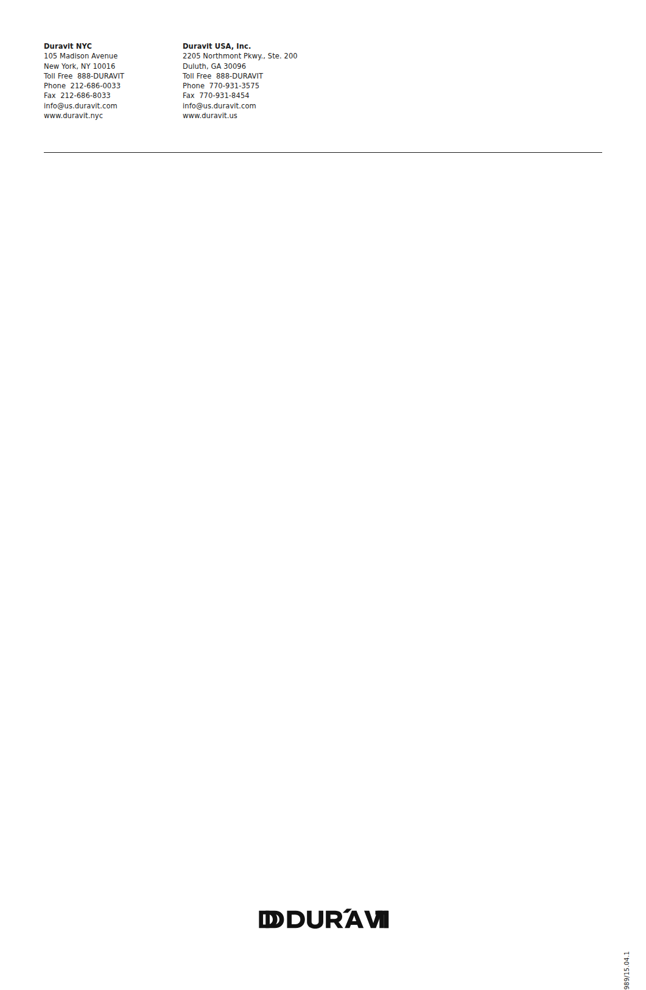Duravit NYC
105 Madison Avenue
New York, NY 10016
Toll Free 888-DURAVIT
Phone 212-686-0033
Fax 212-686-8033
info@us.duravit.com
www.duravit.nyc
Duravit USA, Inc.
2205 Northmont Pkwy., Ste. 200
Duluth, GA 30096
Toll Free 888-DURAVIT
Phone 770-931-3575
Fax 770-931-8454
info@us.duravit.com
www.duravit.us
DURAVIT
Best.-Nr. DS989/15.04.1